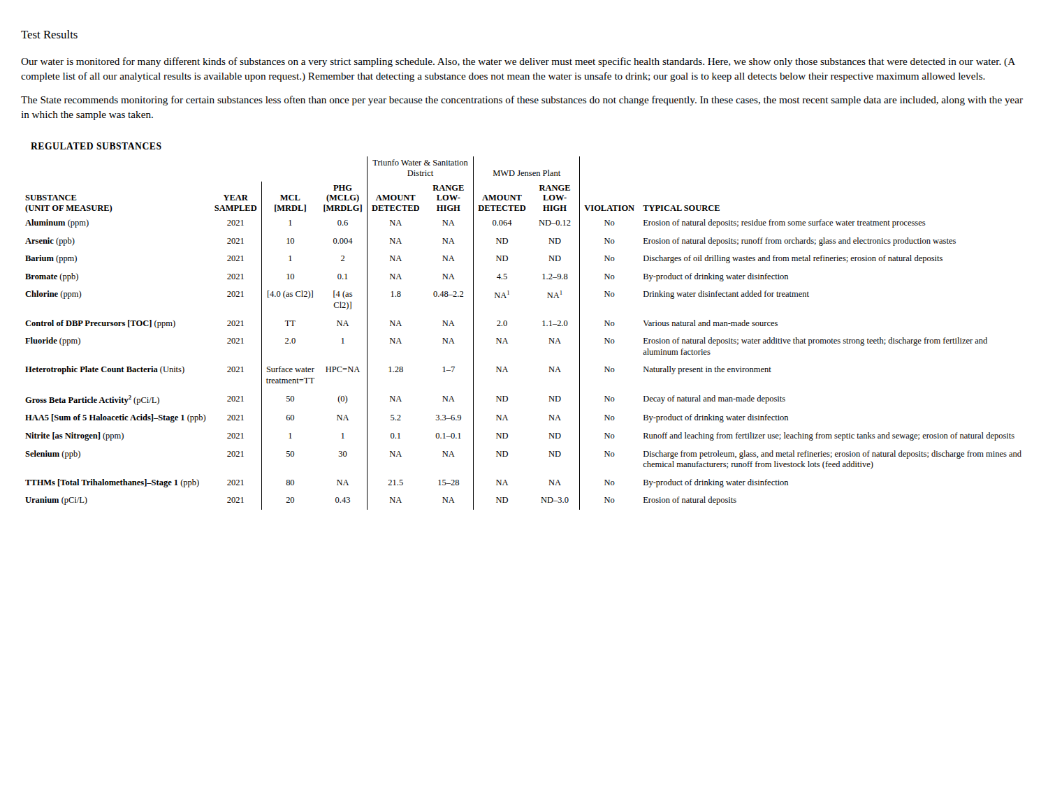Test Results
Our water is monitored for many different kinds of substances on a very strict sampling schedule. Also, the water we deliver must meet specific health standards. Here, we show only those substances that were detected in our water. (A complete list of all our analytical results is available upon request.) Remember that detecting a substance does not mean the water is unsafe to drink; our goal is to keep all detects below their respective maximum allowed levels.
The State recommends monitoring for certain substances less often than once per year because the concentrations of these substances do not change frequently. In these cases, the most recent sample data are included, along with the year in which the sample was taken.
REGULATED SUBSTANCES
| | Triunfo Water & Sanitation District | MWD Jensen Plant | |
| --- | --- | --- | --- |
| SUBSTANCE (UNIT OF MEASURE) | YEAR SAMPLED | MCL [MRDL] | PHG (MCLG) [MRDLG] | AMOUNT DETECTED | RANGE LOW-HIGH | AMOUNT DETECTED | RANGE LOW-HIGH | VIOLATION | TYPICAL SOURCE |
| Aluminum (ppm) | 2021 | 1 | 0.6 | NA | NA | 0.064 | ND–0.12 | No | Erosion of natural deposits; residue from some surface water treatment processes |
| Arsenic (ppb) | 2021 | 10 | 0.004 | NA | NA | ND | ND | No | Erosion of natural deposits; runoff from orchards; glass and electronics production wastes |
| Barium (ppm) | 2021 | 1 | 2 | NA | NA | ND | ND | No | Discharges of oil drilling wastes and from metal refineries; erosion of natural deposits |
| Bromate (ppb) | 2021 | 10 | 0.1 | NA | NA | 4.5 | 1.2–9.8 | No | By-product of drinking water disinfection |
| Chlorine (ppm) | 2021 | [4.0 (as Cl2)] | [4 (as Cl2)] | 1.8 | 0.48–2.2 | NA 1 | NA 1 | No | Drinking water disinfectant added for treatment |
| Control of DBP Precursors [TOC] (ppm) | 2021 | TT | NA | NA | NA | 2.0 | 1.1–2.0 | No | Various natural and man-made sources |
| Fluoride (ppm) | 2021 | 2.0 | 1 | NA | NA | NA | NA | No | Erosion of natural deposits; water additive that promotes strong teeth; discharge from fertilizer and aluminum factories |
| Heterotrophic Plate Count Bacteria (Units) | 2021 | Surface water treatment=TT | HPC=NA | 1.28 | 1–7 | NA | NA | No | Naturally present in the environment |
| Gross Beta Particle Activity 2 (pCi/L) | 2021 | 50 | (0) | NA | NA | ND | ND | No | Decay of natural and man-made deposits |
| HAA5 [Sum of 5 Haloacetic Acids]–Stage 1 (ppb) | 2021 | 60 | NA | 5.2 | 3.3–6.9 | NA | NA | No | By-product of drinking water disinfection |
| Nitrite [as Nitrogen] (ppm) | 2021 | 1 | 1 | 0.1 | 0.1–0.1 | ND | ND | No | Runoff and leaching from fertilizer use; leaching from septic tanks and sewage; erosion of natural deposits |
| Selenium (ppb) | 2021 | 50 | 30 | NA | NA | ND | ND | No | Discharge from petroleum, glass, and metal refineries; erosion of natural deposits; discharge from mines and chemical manufacturers; runoff from livestock lots (feed additive) |
| TTHMs [Total Trihalomethanes]–Stage 1 (ppb) | 2021 | 80 | NA | 21.5 | 15–28 | NA | NA | No | By-product of drinking water disinfection |
| Uranium (pCi/L) | 2021 | 20 | 0.43 | NA | NA | ND | ND–3.0 | No | Erosion of natural deposits |